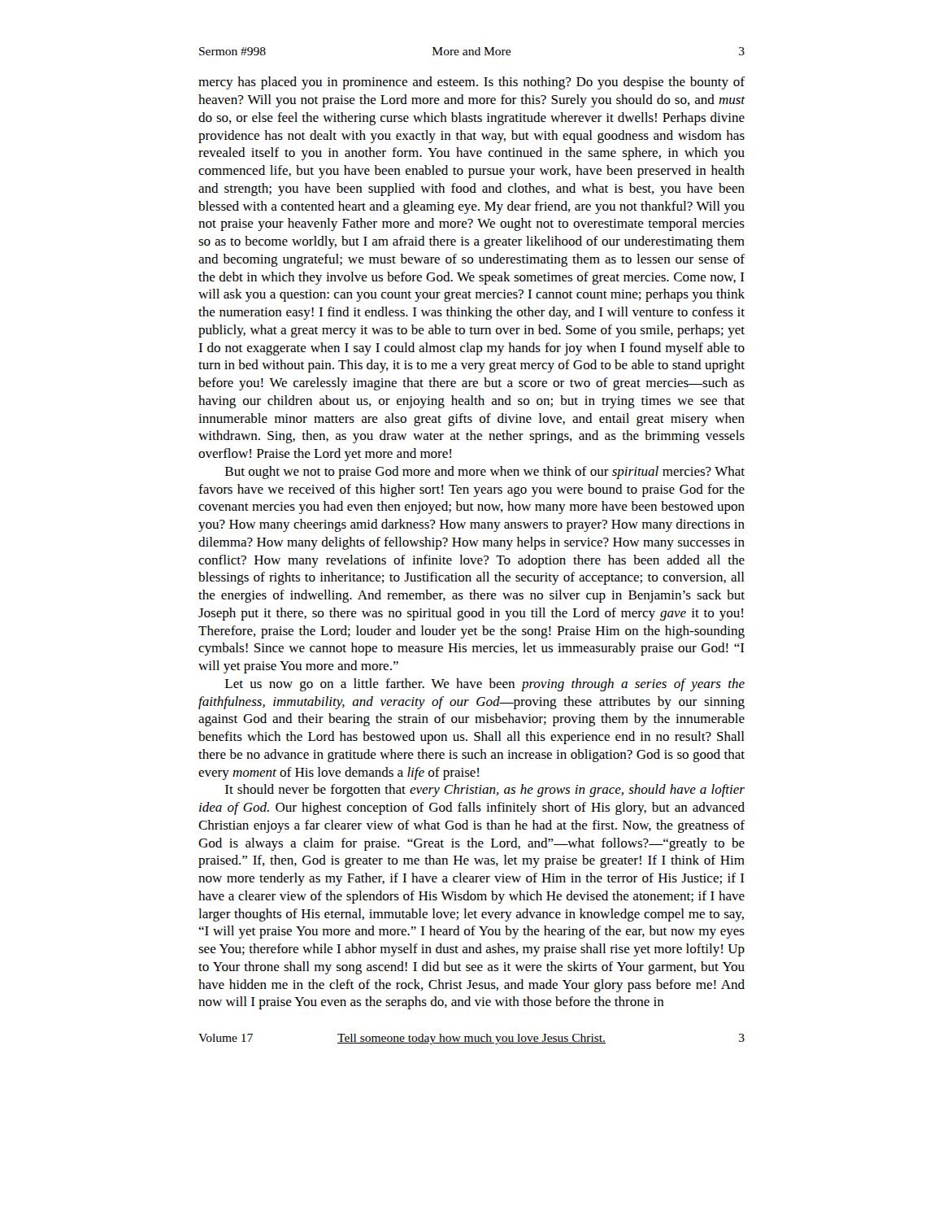Sermon #998
More and More
3
mercy has placed you in prominence and esteem. Is this nothing? Do you despise the bounty of heaven? Will you not praise the Lord more and more for this? Surely you should do so, and must do so, or else feel the withering curse which blasts ingratitude wherever it dwells! Perhaps divine providence has not dealt with you exactly in that way, but with equal goodness and wisdom has revealed itself to you in another form. You have continued in the same sphere, in which you commenced life, but you have been enabled to pursue your work, have been preserved in health and strength; you have been supplied with food and clothes, and what is best, you have been blessed with a contented heart and a gleaming eye. My dear friend, are you not thankful? Will you not praise your heavenly Father more and more? We ought not to overestimate temporal mercies so as to become worldly, but I am afraid there is a greater likelihood of our underestimating them and becoming ungrateful; we must beware of so underestimating them as to lessen our sense of the debt in which they involve us before God. We speak sometimes of great mercies. Come now, I will ask you a question: can you count your great mercies? I cannot count mine; perhaps you think the numeration easy! I find it endless. I was thinking the other day, and I will venture to confess it publicly, what a great mercy it was to be able to turn over in bed. Some of you smile, perhaps; yet I do not exaggerate when I say I could almost clap my hands for joy when I found myself able to turn in bed without pain. This day, it is to me a very great mercy of God to be able to stand upright before you! We carelessly imagine that there are but a score or two of great mercies—such as having our children about us, or enjoying health and so on; but in trying times we see that innumerable minor matters are also great gifts of divine love, and entail great misery when withdrawn. Sing, then, as you draw water at the nether springs, and as the brimming vessels overflow! Praise the Lord yet more and more!
But ought we not to praise God more and more when we think of our spiritual mercies? What favors have we received of this higher sort! Ten years ago you were bound to praise God for the covenant mercies you had even then enjoyed; but now, how many more have been bestowed upon you? How many cheerings amid darkness? How many answers to prayer? How many directions in dilemma? How many delights of fellowship? How many helps in service? How many successes in conflict? How many revelations of infinite love? To adoption there has been added all the blessings of rights to inheritance; to Justification all the security of acceptance; to conversion, all the energies of indwelling. And remember, as there was no silver cup in Benjamin’s sack but Joseph put it there, so there was no spiritual good in you till the Lord of mercy gave it to you! Therefore, praise the Lord; louder and louder yet be the song! Praise Him on the high-sounding cymbals! Since we cannot hope to measure His mercies, let us immeasurably praise our God! “I will yet praise You more and more.”
Let us now go on a little farther. We have been proving through a series of years the faithfulness, immutability, and veracity of our God—proving these attributes by our sinning against God and their bearing the strain of our misbehavior; proving them by the innumerable benefits which the Lord has bestowed upon us. Shall all this experience end in no result? Shall there be no advance in gratitude where there is such an increase in obligation? God is so good that every moment of His love demands a life of praise!
It should never be forgotten that every Christian, as he grows in grace, should have a loftier idea of God. Our highest conception of God falls infinitely short of His glory, but an advanced Christian enjoys a far clearer view of what God is than he had at the first. Now, the greatness of God is always a claim for praise. “Great is the Lord, and”—what follows?—“greatly to be praised.” If, then, God is greater to me than He was, let my praise be greater! If I think of Him now more tenderly as my Father, if I have a clearer view of Him in the terror of His Justice; if I have a clearer view of the splendors of His Wisdom by which He devised the atonement; if I have larger thoughts of His eternal, immutable love; let every advance in knowledge compel me to say, “I will yet praise You more and more.” I heard of You by the hearing of the ear, but now my eyes see You; therefore while I abhor myself in dust and ashes, my praise shall rise yet more loftily! Up to Your throne shall my song ascend! I did but see as it were the skirts of Your garment, but You have hidden me in the cleft of the rock, Christ Jesus, and made Your glory pass before me! And now will I praise You even as the seraphs do, and vie with those before the throne in
Volume 17
Tell someone today how much you love Jesus Christ.
3